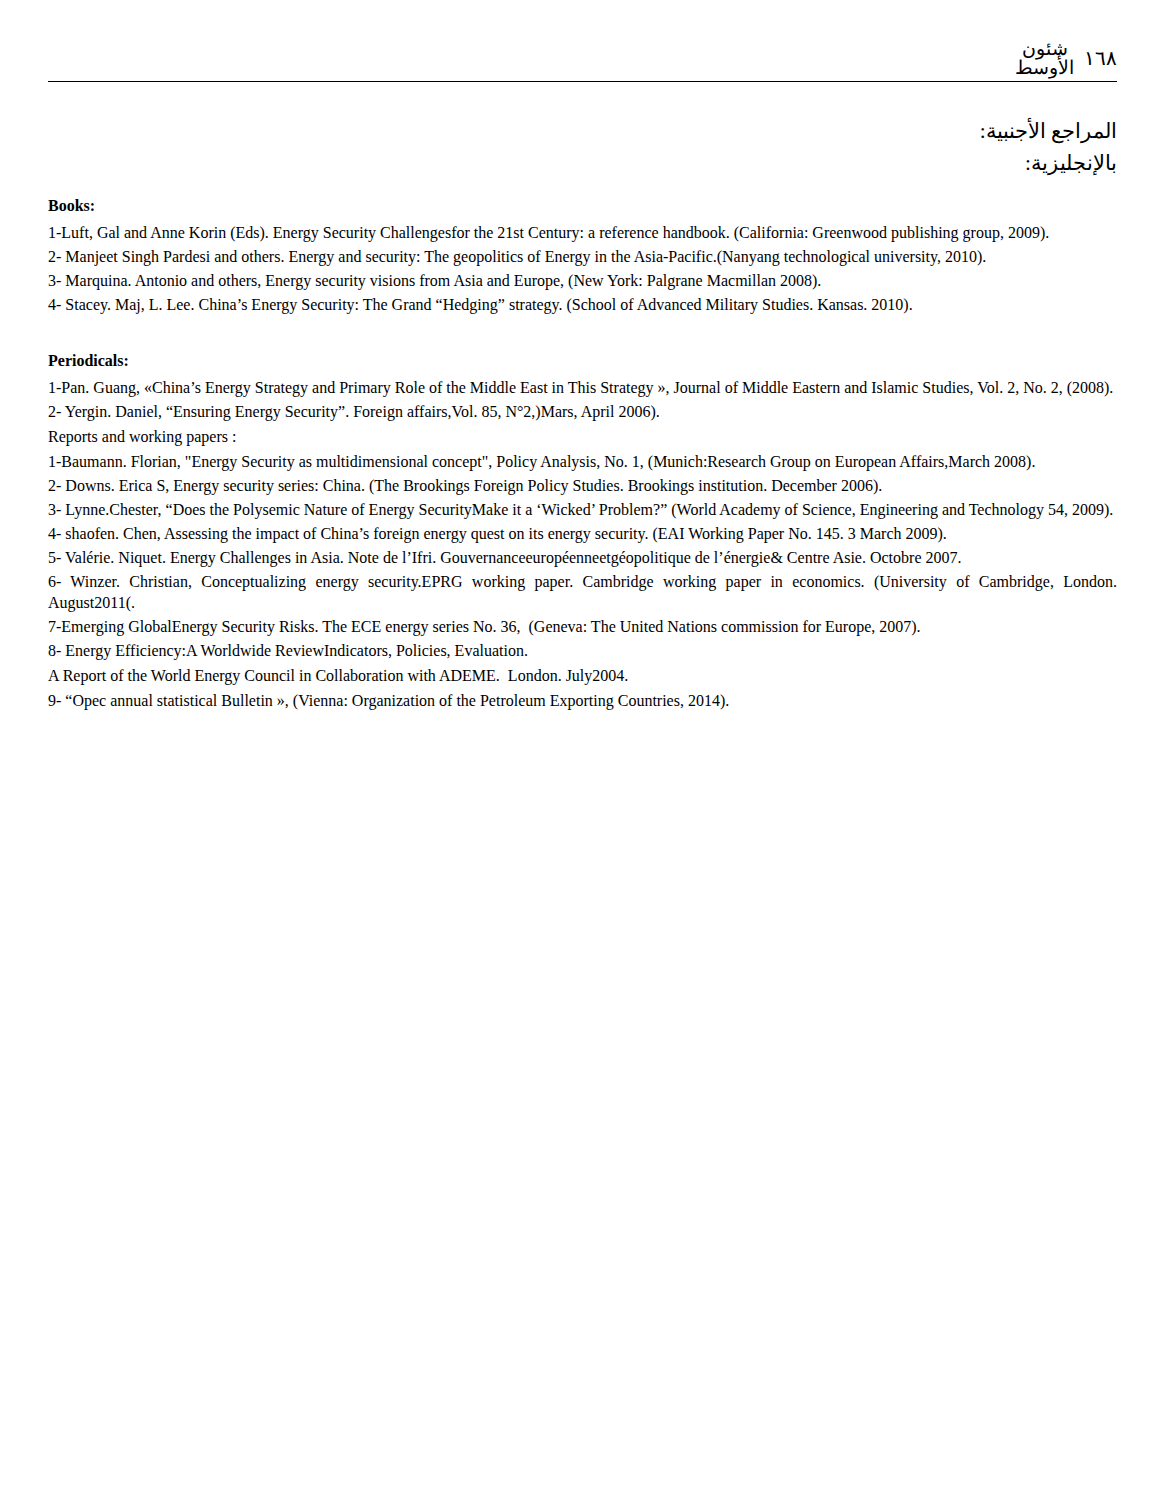شئون
الأوسط
١٦٨
المراجع الأجنبية:
بالإنجليزية:
Books:
1-Luft, Gal and Anne Korin (Eds). Energy Security Challengesfor the 21st Century: a reference handbook. (California: Greenwood publishing group, 2009).
2- Manjeet Singh Pardesi and others. Energy and security: The geopolitics of Energy in the Asia-Pacific.(Nanyang technological university, 2010).
3- Marquina. Antonio and others, Energy security visions from Asia and Europe, (New York: Palgrane Macmillan 2008).
4- Stacey. Maj, L. Lee. China’s Energy Security: The Grand “Hedging” strategy. (School of Advanced Military Studies. Kansas. 2010).
Periodicals:
1-Pan. Guang, «China’s Energy Strategy and Primary Role of the Middle East in This Strategy », Journal of Middle Eastern and Islamic Studies, Vol. 2, No. 2, (2008).
2- Yergin. Daniel, “Ensuring Energy Security”. Foreign affairs,Vol. 85, N°2,)Mars, April 2006).
Reports and working papers :
1-Baumann. Florian, "Energy Security as multidimensional concept", Policy Analysis, No. 1, (Munich:Research Group on European Affairs,March 2008).
2- Downs. Erica S, Energy security series: China. (The Brookings Foreign Policy Studies. Brookings institution. December 2006).
3- Lynne.Chester, “Does the Polysemic Nature of Energy SecurityMake it a ‘Wicked’ Problem?” (World Academy of Science, Engineering and Technology 54, 2009).
4- shaofen. Chen, Assessing the impact of China’s foreign energy quest on its energy security. (EAI Working Paper No. 145. 3 March 2009).
5- Valérie. Niquet. Energy Challenges in Asia. Note de l’Ifri. Gouvernanceeuropéenneetgéopolitique de l’énergie& Centre Asie. Octobre 2007.
6- Winzer. Christian, Conceptualizing energy security.EPRG working paper. Cambridge working paper in economics. (University of Cambridge, London. August2011(.
7-Emerging GlobalEnergy Security Risks. The ECE energy series No. 36, (Geneva: The United Nations commission for Europe, 2007).
8- Energy Efficiency:A Worldwide ReviewIndicators, Policies, Evaluation.
A Report of the World Energy Council in Collaboration with ADEME. London. July2004.
9- “Opec annual statistical Bulletin », (Vienna: Organization of the Petroleum Exporting Countries, 2014).